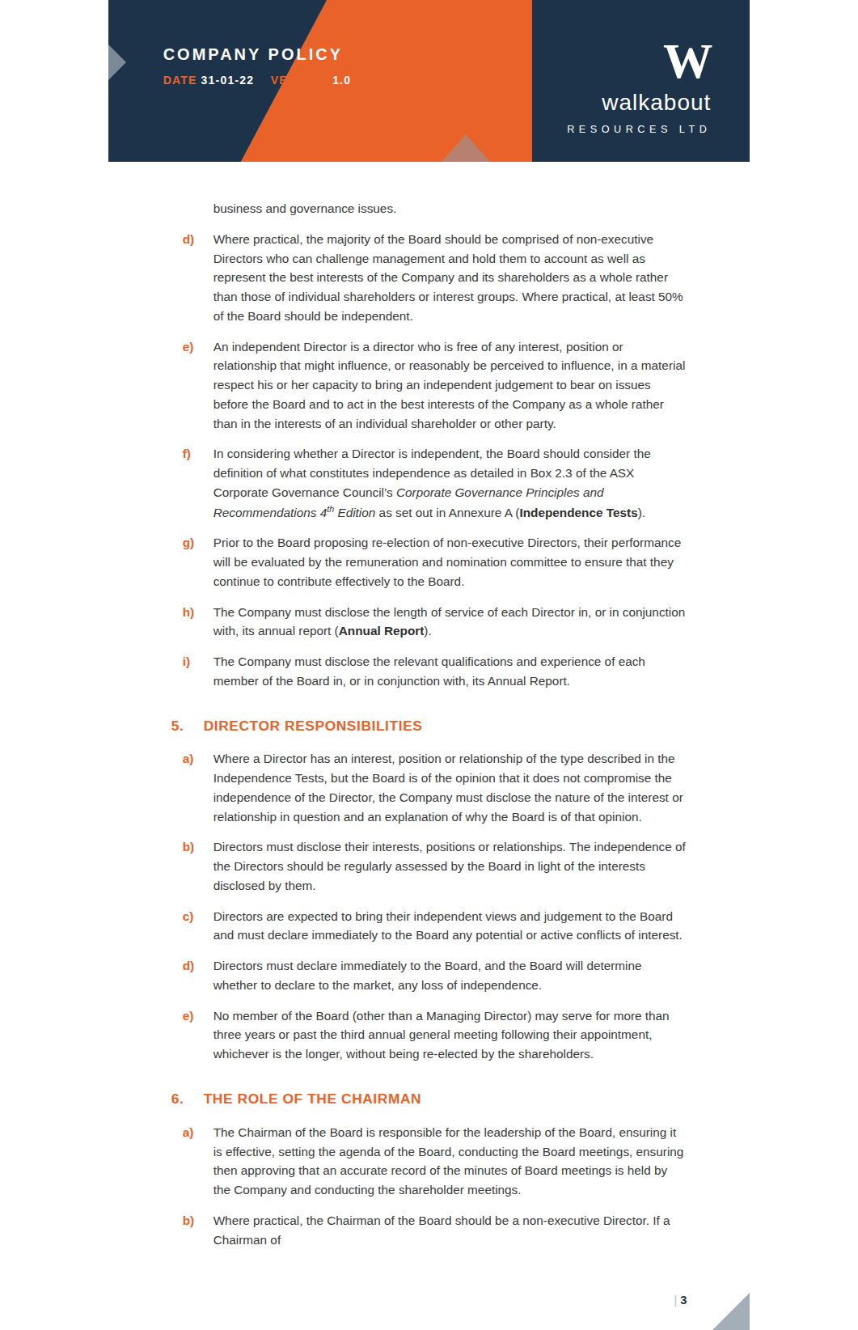COMPANY POLICY
DATE 31-01-22 VERSION 1.0
W
walkabout
RESOURCES LTD
business and governance issues.
d) Where practical, the majority of the Board should be comprised of non-executive Directors who can challenge management and hold them to account as well as represent the best interests of the Company and its shareholders as a whole rather than those of individual shareholders or interest groups. Where practical, at least 50% of the Board should be independent.
e) An independent Director is a director who is free of any interest, position or relationship that might influence, or reasonably be perceived to influence, in a material respect his or her capacity to bring an independent judgement to bear on issues before the Board and to act in the best interests of the Company as a whole rather than in the interests of an individual shareholder or other party.
f) In considering whether a Director is independent, the Board should consider the definition of what constitutes independence as detailed in Box 2.3 of the ASX Corporate Governance Council’s Corporate Governance Principles and Recommendations 4th Edition as set out in Annexure A (Independence Tests).
g) Prior to the Board proposing re-election of non-executive Directors, their performance will be evaluated by the remuneration and nomination committee to ensure that they continue to contribute effectively to the Board.
h) The Company must disclose the length of service of each Director in, or in conjunction with, its annual report (Annual Report).
i) The Company must disclose the relevant qualifications and experience of each member of the Board in, or in conjunction with, its Annual Report.
5. Director Responsibilities
a) Where a Director has an interest, position or relationship of the type described in the Independence Tests, but the Board is of the opinion that it does not compromise the independence of the Director, the Company must disclose the nature of the interest or relationship in question and an explanation of why the Board is of that opinion.
b) Directors must disclose their interests, positions or relationships. The independence of the Directors should be regularly assessed by the Board in light of the interests disclosed by them.
c) Directors are expected to bring their independent views and judgement to the Board and must declare immediately to the Board any potential or active conflicts of interest.
d) Directors must declare immediately to the Board, and the Board will determine whether to declare to the market, any loss of independence.
e) No member of the Board (other than a Managing Director) may serve for more than three years or past the third annual general meeting following their appointment, whichever is the longer, without being re-elected by the shareholders.
6. The Role of the Chairman
a) The Chairman of the Board is responsible for the leadership of the Board, ensuring it is effective, setting the agenda of the Board, conducting the Board meetings, ensuring then approving that an accurate record of the minutes of Board meetings is held by the Company and conducting the shareholder meetings.
b) Where practical, the Chairman of the Board should be a non-executive Director. If a Chairman of
|3